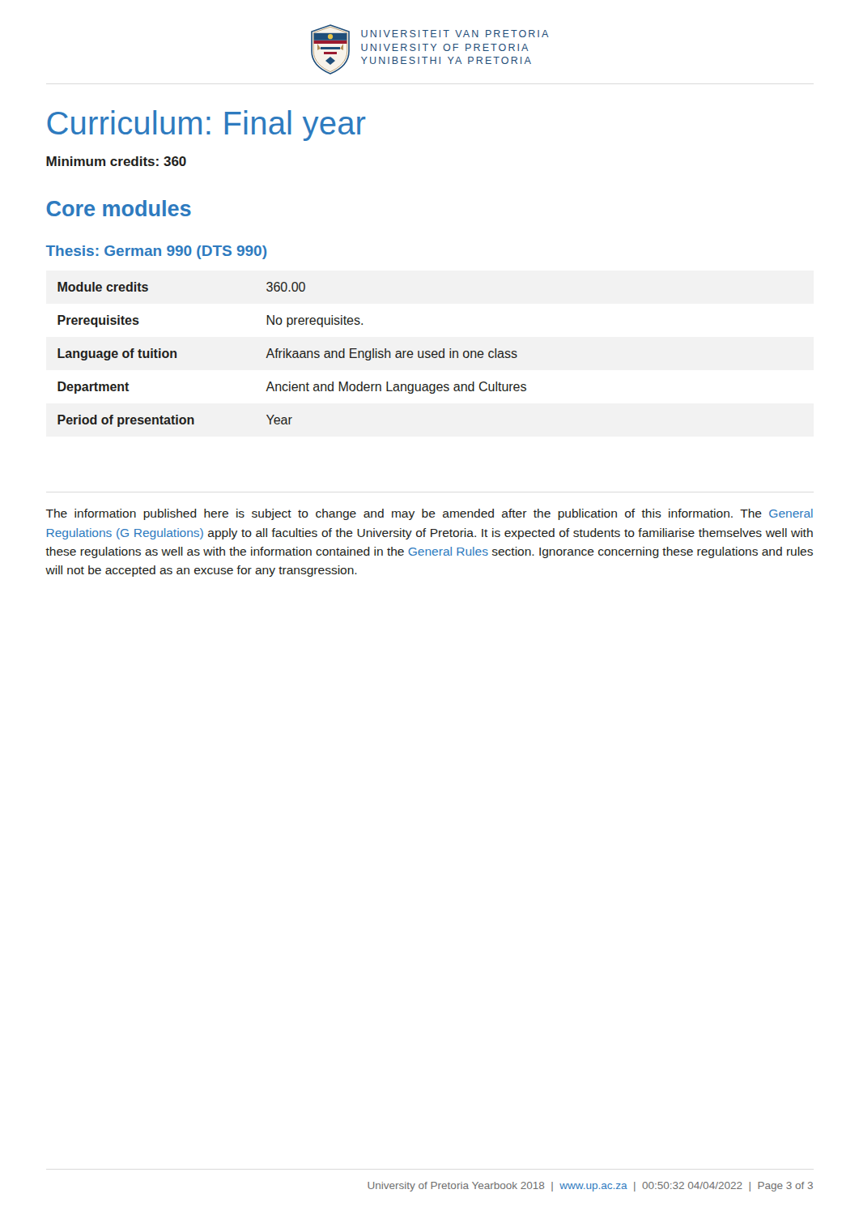Universiteit van Pretoria
University of Pretoria
Yunibesithi ya Pretoria
Curriculum: Final year
Minimum credits: 360
Core modules
Thesis: German 990 (DTS 990)
| Module credits | 360.00 |
| Prerequisites | No prerequisites. |
| Language of tuition | Afrikaans and English are used in one class |
| Department | Ancient and Modern Languages and Cultures |
| Period of presentation | Year |
The information published here is subject to change and may be amended after the publication of this information. The General Regulations (G Regulations) apply to all faculties of the University of Pretoria. It is expected of students to familiarise themselves well with these regulations as well as with the information contained in the General Rules section. Ignorance concerning these regulations and rules will not be accepted as an excuse for any transgression.
University of Pretoria Yearbook 2018 | www.up.ac.za | 00:50:32 04/04/2022 | Page 3 of 3